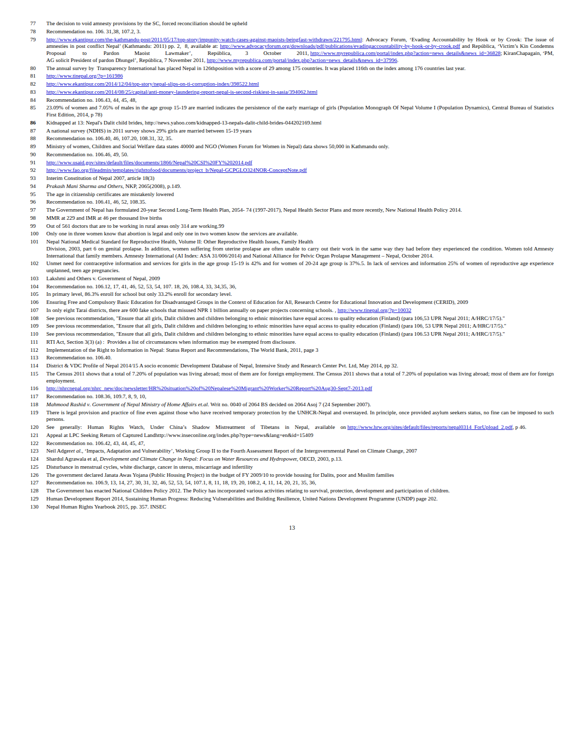77 The decision to void amnesty provisions by the SC, forced reconciliation should be upheld
78 Recommendation no. 106. 31,38, 107.2, 3.
79 http://www.ekantipur.com/the-kathmandu-post/2011/05/17/top-story/impunity-watch-cases-against-maoists-beingfast-withdrawn/221795.html: Advocacy Forum, ‘Evading Accountability by Hook or by Crook: The issue of amnesties in post conflict Nepal’ (Kathmandu: 2011) pp. 2, 8, available at: http://www.advocacyforum.org/downloads/pdf/publications/evadingaccountability-by-hook-or-by-crook.pdf and República, ‘Victim’s Kin Condemns Proposal to Pardon Maoist Lawmaker’, República, 3 October 2011, http://www.myrepublica.com/portal/index.php?action=news_details&news_id=36828; KiranChapagain, ‘PM, AG solicit President of pardon Dhungel’, República, 7 November 2011, http://www.myrepublica.com/portal/index.php?action=news_details&news_id=37996.
80 The annual survey by Transparency International has placed Nepal in 126thposition with a score of 29 among 175 countries. It was placed 116th on the index among 176 countries last year.
81 http://www.tinepal.org/?p=161986
82 http://www.ekantipur.com/2014/12/04/top-story/nepal-slips-on-ti-corruption-index/398522.html
83 http://www.ekantipur.com/2014/08/25/capital/anti-money-laundering-report-nepal-is-second-riskiest-in-sasia/394062.html
84 Recommendation no. 106.43, 44, 45, 48,
8523.09% of women and 7.05% of males in the age group 15-19 are married indicates the persistence of the early marriage of girls (Population Monograph Of Nepal Volume I (Population Dynamics), Central Bureau of Statistics First Edition, 2014, p 78)
86 Kidnapped at 13: Nepal's Dalit child brides, http://news.yahoo.com/kidnapped-13-nepals-dalit-child-brides-044202169.html
87 A national survey (NDHS) in 2011 survey shows 29% girls are married between 15-19 years
88 Recommendation no. 106.40, 46, 107.20, 108.31, 32, 35.
89 Ministry of women, Children and Social Welfare data states 40000 and NGO (Women Forum for Women in Nepal) data shows 50,000 in Kathmandu only.
90 Recommendation no. 106.46, 49, 50.
91 http://www.usaid.gov/sites/default/files/documents/1866/Nepal%20CSI%20FY%202014.pdf
92 http://www.fao.org/fileadmin/templates/righttofood/documents/project_b/Nepal-GCPGLO324NOR-ConceptNote.pdf
93 Interim Constitution of Nepal 2007, article 18(3)
94 Prakash Mani Sharma and Others, NKP, 2065(2008), p.149.
95 The age in citizenship certificates are mistakenly lowered
96 Recommendation no. 106.41, 46, 52, 108.35.
97 The Government of Nepal has formulated 20-year Second Long-Term Health Plan, 2054- 74 (1997-2017), Nepal Health Sector Plans and more recently, New National Health Policy 2014.
98 MMR at 229 and IMR at 46 per thousand live births
99 Out of 561 doctors that are to be working in rural areas only 314 are working.99
100 Only one in three women know that abortion is legal and only one in two women know the services are available.
101 Nepal National Medical Standard for Reproductive Health, Volume II: Other Reproductive Health Issues, Family Health
Division, 2003, part 6 on genital prolapse. In addition, women suffering from uterine prolapse are often unable to carry out their work in the same way they had before they experienced the condition. Women told Amnesty International that family members. Amnesty International (AI Index: ASA 31/006/2014) and National Alliance for Pelvic Organ Prolapse Management – Nepal, October 2014.
102 Unmet need for contraceptive information and services for girls in the age group 15-19 is 42% and for women of 20-24 age group is 37%.5. In lack of services and information 25% of women of reproductive age experience unplanned, teen age pregnancies.
103 Lakshmi and Others v. Government of Nepal, 2009
104 Recommendation no. 106.12, 17, 41, 46, 52, 53, 54, 107. 18, 26, 108.4, 33, 34,35, 36,
105 In primary level, 86.3% enroll for school but only 33.2% enroll for secondary level.
106 Ensuring Free and Compulsory Basic Education for Disadvantaged Groups in the Context of Education for All, Research Centre for Educational Innovation and Development (CERID), 2009
107 In only eight Tarai districts, there are 600 fake schools that misused NPR 1 billion annually on paper projects concerning schools. , http://www.tinepal.org/?p=10032
108 See previous recommendation, "Ensure that all girls, Dalit children and children belonging to ethnic minorities have equal access to quality education (Finland) (para 106,53 UPR Nepal 2011; A/HRC/17/5)."
109 See previous recommendation, "Ensure that all girls, Dalit children and children belonging to ethnic minorities have equal access to quality education (Finland) (para 106, 53 UPR Nepal 2011; A/HRC/17/5)."
110 See previous recommendation, "Ensure that all girls, Dalit children and children belonging to ethnic minorities have equal access to quality education (Finland) (para 106.53 UPR Nepal 2011; A/HRC/17/5)."
111 RTI Act, Section 3(3) (a) : Provides a list of circumstances when information may be exempted from disclosure.
112 Implementation of the Right to Information in Nepal: Status Report and Recommendations, The World Bank, 2011, page 3
113 Recommendation no. 106.40.
114 District & VDC Profile of Nepal 2014/15 A socio economic Development Database of Nepal, Intensive Study and Research Center Pvt. Ltd, May 2014, pp 32.
115 The Census 2011 shows that a total of 7.20% of population was living abroad; most of them are for foreign employment. The Census 2011 shows that a total of 7.20% of population was living abroad; most of them are for foreign employment.
116 http://nhrcnepal.org/nhrc_new/doc/newsletter/HR%20situation%20of%20Nepalese%20Migrant%20Worker%20Report%20Aug30-Sept7-2013.pdf
117 Recommendation no. 108.36, 109.7, 8, 9, 10,
118 Mahmood Rashid v. Government of Nepal Ministry of Home Affairs et.al. Writ no. 0040 of 2064 BS decided on 2064 Asoj 7 (24 September 2007).
119 There is legal provision and practice of fine even against those who have received temporary protection by the UNHCR-Nepal and overstayed. In principle, once provided asylum seekers status, no fine can be imposed to such persons.
120 See generally: Human Rights Watch, Under China’s Shadow Mistreatment of Tibetans in Nepal, available on http://www.hrw.org/sites/default/files/reports/nepal0314_ForUpload_2.pdf, p 46.
121 Appeal at LPC Seeking Return of Captured Landhttp://www.inseconline.org/index.php?type=news&lang=en&id=15409
122 Recommendation no. 106.42, 43, 44, 45, 47,
123 Neil Adgeret al., ‘Impacts, Adaptation and Vulnerability’, Working Group II to the Fourth Assessment Report of the Intergovernmental Panel on Climate Change, 2007
124 Shardul Agrawala et al, Development and Climate Change in Nepal: Focus on Water Resources and Hydropower, OECD, 2003, p.13.
125 Disturbance in menstrual cycles, white discharge, cancer in uterus, miscarriage and infertility
126 The government declared Janata Awas Yojana (Public Housing Project) in the budget of FY 2009/10 to provide housing for Dalits, poor and Muslim families
127 Recommendation no. 106.9, 13, 14, 27, 30, 31, 32, 46, 52, 53, 54, 107.1, 8, 11, 18, 19, 20, 108.2, 4, 11, 14, 20, 21, 35, 36,
128 The Government has enacted National Children Policy 2012. The Policy has incorporated various activities relating to survival, protection, development and participation of children.
129 Human Development Report 2014, Sustaining Human Progress: Reducing Vulnerabilities and Building Resilience, United Nations Development Programme (UNDP) page 202.
130 Nepal Human Rights Yearbook 2015, pp. 357. INSEC
13